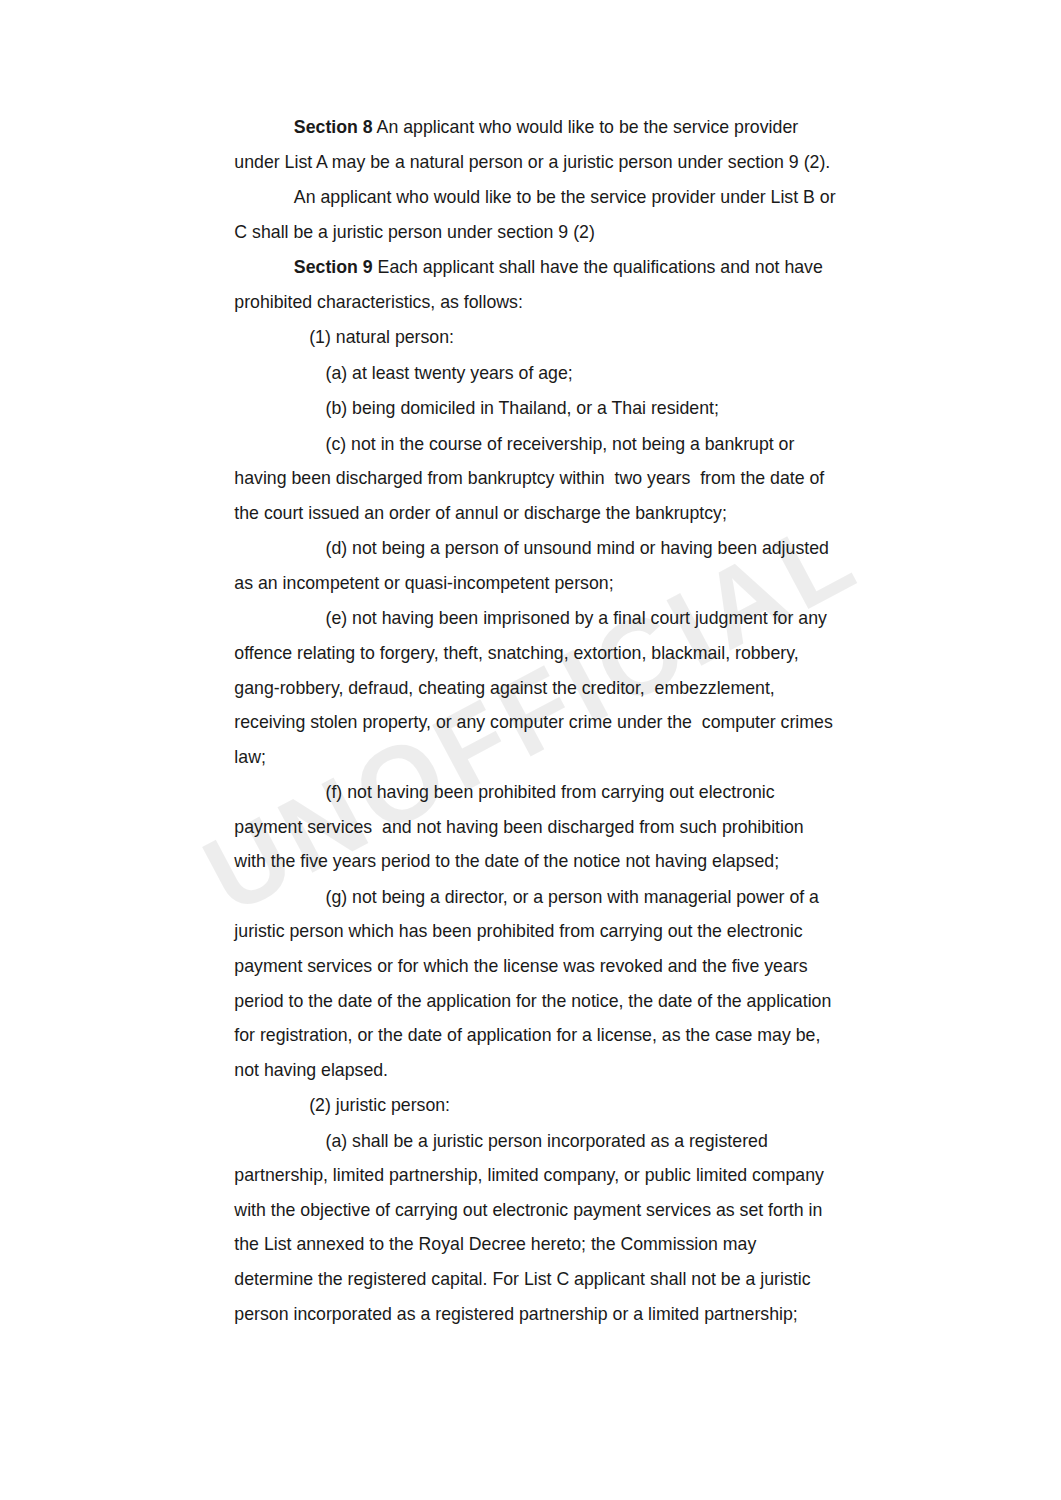UNOFFICIAL
Section 8 An applicant who would like to be the service provider under List A may be a natural person or a juristic person under section 9 (2).
An applicant who would like to be the service provider under List B or C shall be a juristic person under section 9 (2)
Section 9 Each applicant shall have the qualifications and not have prohibited characteristics, as follows:
(1) natural person:
(a) at least twenty years of age;
(b) being domiciled in Thailand, or a Thai resident;
(c) not in the course of receivership, not being a bankrupt or having been discharged from bankruptcy within two years from the date of the court issued an order of annul or discharge the bankruptcy;
(d) not being a person of unsound mind or having been adjusted as an incompetent or quasi-incompetent person;
(e) not having been imprisoned by a final court judgment for any offence relating to forgery, theft, snatching, extortion, blackmail, robbery, gang-robbery, defraud, cheating against the creditor, embezzlement, receiving stolen property, or any computer crime under the computer crimes law;
(f) not having been prohibited from carrying out electronic payment services and not having been discharged from such prohibition with the five years period to the date of the notice not having elapsed;
(g) not being a director, or a person with managerial power of a juristic person which has been prohibited from carrying out the electronic payment services or for which the license was revoked and the five years period to the date of the application for the notice, the date of the application for registration, or the date of application for a license, as the case may be, not having elapsed.
(2) juristic person:
(a) shall be a juristic person incorporated as a registered partnership, limited partnership, limited company, or public limited company with the objective of carrying out electronic payment services as set forth in the List annexed to the Royal Decree hereto; the Commission may determine the registered capital. For List C applicant shall not be a juristic person incorporated as a registered partnership or a limited partnership;